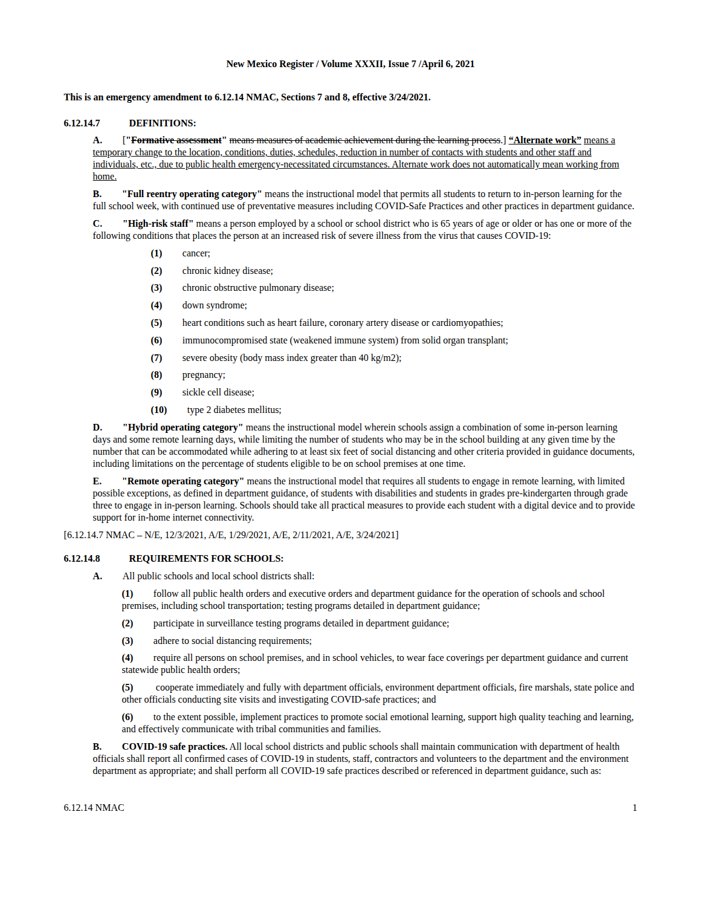New Mexico Register / Volume XXXII, Issue 7 /April 6, 2021
This is an emergency amendment to 6.12.14 NMAC, Sections 7 and 8, effective 3/24/2021.
6.12.14.7 DEFINITIONS:
A. ["Formative assessment" means measures of academic achievement during the learning process.] “Alternate work” means a temporary change to the location, conditions, duties, schedules, reduction in number of contacts with students and other staff and individuals, etc., due to public health emergency-necessitated circumstances. Alternate work does not automatically mean working from home.
B. "Full reentry operating category" means the instructional model that permits all students to return to in-person learning for the full school week, with continued use of preventative measures including COVID-Safe Practices and other practices in department guidance.
C. "High-risk staff" means a person employed by a school or school district who is 65 years of age or older or has one or more of the following conditions that places the person at an increased risk of severe illness from the virus that causes COVID-19:
(1) cancer;
(2) chronic kidney disease;
(3) chronic obstructive pulmonary disease;
(4) down syndrome;
(5) heart conditions such as heart failure, coronary artery disease or cardiomyopathies;
(6) immunocompromised state (weakened immune system) from solid organ transplant;
(7) severe obesity (body mass index greater than 40 kg/m2);
(8) pregnancy;
(9) sickle cell disease;
(10) type 2 diabetes mellitus;
D. "Hybrid operating category" means the instructional model wherein schools assign a combination of some in-person learning days and some remote learning days, while limiting the number of students who may be in the school building at any given time by the number that can be accommodated while adhering to at least six feet of social distancing and other criteria provided in guidance documents, including limitations on the percentage of students eligible to be on school premises at one time.
E. "Remote operating category" means the instructional model that requires all students to engage in remote learning, with limited possible exceptions, as defined in department guidance, of students with disabilities and students in grades pre-kindergarten through grade three to engage in in-person learning. Schools should take all practical measures to provide each student with a digital device and to provide support for in-home internet connectivity.
[6.12.14.7 NMAC – N/E, 12/3/2021, A/E, 1/29/2021, A/E, 2/11/2021, A/E, 3/24/2021]
6.12.14.8 REQUIREMENTS FOR SCHOOLS:
A. All public schools and local school districts shall:
(1) follow all public health orders and executive orders and department guidance for the operation of schools and school premises, including school transportation; testing programs detailed in department guidance;
(2) participate in surveillance testing programs detailed in department guidance;
(3) adhere to social distancing requirements;
(4) require all persons on school premises, and in school vehicles, to wear face coverings per department guidance and current statewide public health orders;
(5) cooperate immediately and fully with department officials, environment department officials, fire marshals, state police and other officials conducting site visits and investigating COVID-safe practices; and
(6) to the extent possible, implement practices to promote social emotional learning, support high quality teaching and learning, and effectively communicate with tribal communities and families.
B. COVID-19 safe practices. All local school districts and public schools shall maintain communication with department of health officials shall report all confirmed cases of COVID-19 in students, staff, contractors and volunteers to the department and the environment department as appropriate; and shall perform all COVID-19 safe practices described or referenced in department guidance, such as:
6.12.14 NMAC 1